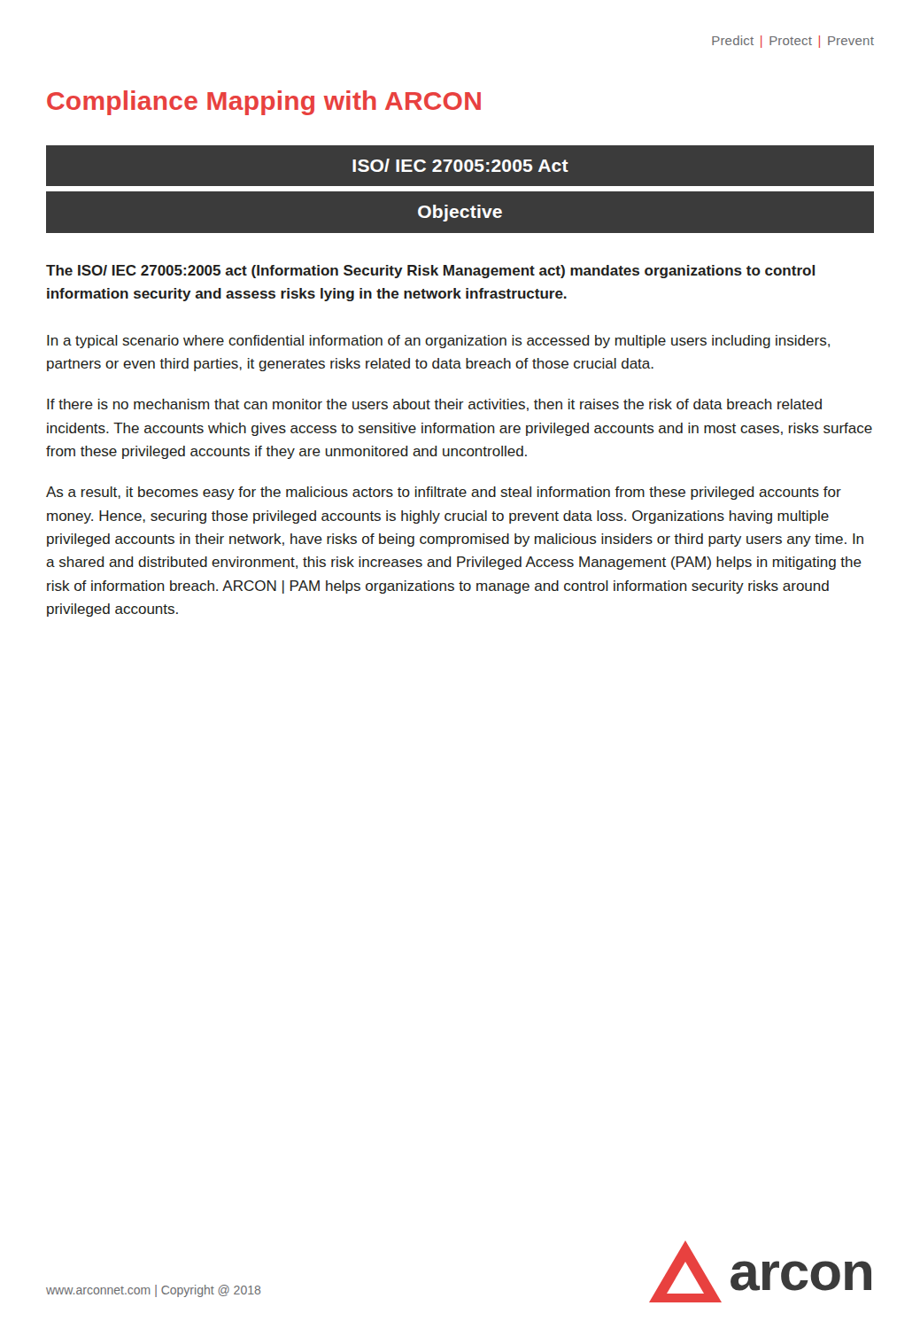Predict | Protect | Prevent
Compliance Mapping with ARCON
ISO/ IEC 27005:2005 Act
Objective
The ISO/ IEC 27005:2005 act (Information Security Risk Management act) mandates organizations to control information security and assess risks lying in the network infrastructure.
In a typical scenario where confidential information of an organization is accessed by multiple users including insiders, partners or even third parties, it generates risks related to data breach of those crucial data.
If there is no mechanism that can monitor the users about their activities, then it raises the risk of data breach related incidents. The accounts which gives access to sensitive information are privileged accounts and in most cases, risks surface from these privileged accounts if they are unmonitored and uncontrolled.
As a result, it becomes easy for the malicious actors to infiltrate and steal information from these privileged accounts for money. Hence, securing those privileged accounts is highly crucial to prevent data loss. Organizations having multiple privileged accounts in their network, have risks of being compromised by malicious insiders or third party users any time. In a shared and distributed environment, this risk increases and Privileged Access Management (PAM) helps in mitigating the risk of information breach. ARCON | PAM helps organizations to manage and control information security risks around privileged accounts.
www.arconnet.com | Copyright @ 2018
arcon